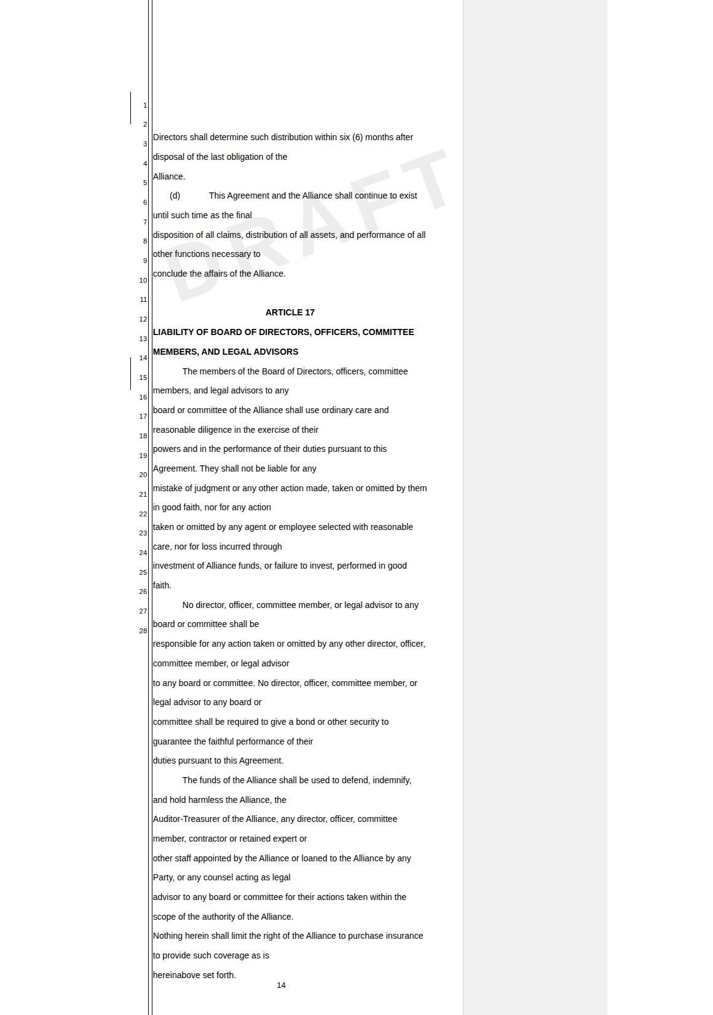DRAFT
1
2
3
4
5
6
7
8
9
10
11
12
13
14
15
16
17
18
19
20
21
22
23
24
25
26
27
28
Directors shall determine such distribution within six (6) months after disposal of the last obligation of the
Alliance.
(d) This Agreement and the Alliance shall continue to exist until such time as the final
disposition of all claims, distribution of all assets, and performance of all other functions necessary to
conclude the affairs of the Alliance.
ARTICLE 17
LIABILITY OF BOARD OF DIRECTORS, OFFICERS, COMMITTEE MEMBERS, AND LEGAL ADVISORS
The members of the Board of Directors, officers, committee members, and legal advisors to any
board or committee of the Alliance shall use ordinary care and reasonable diligence in the exercise of their
powers and in the performance of their duties pursuant to this Agreement. They shall not be liable for any
mistake of judgment or any other action made, taken or omitted by them in good faith, nor for any action
taken or omitted by any agent or employee selected with reasonable care, nor for loss incurred through
investment of Alliance funds, or failure to invest, performed in good faith.
No director, officer, committee member, or legal advisor to any board or committee shall be
responsible for any action taken or omitted by any other director, officer, committee member, or legal advisor
to any board or committee. No director, officer, committee member, or legal advisor to any board or
committee shall be required to give a bond or other security to guarantee the faithful performance of their
duties pursuant to this Agreement.
The funds of the Alliance shall be used to defend, indemnify, and hold harmless the Alliance, the
Auditor-Treasurer of the Alliance, any director, officer, committee member, contractor or retained expert or
other staff appointed by the Alliance or loaned to the Alliance by any Party, or any counsel acting as legal
advisor to any board or committee for their actions taken within the scope of the authority of the Alliance.
Nothing herein shall limit the right of the Alliance to purchase insurance to provide such coverage as is
hereinabove set forth.
14